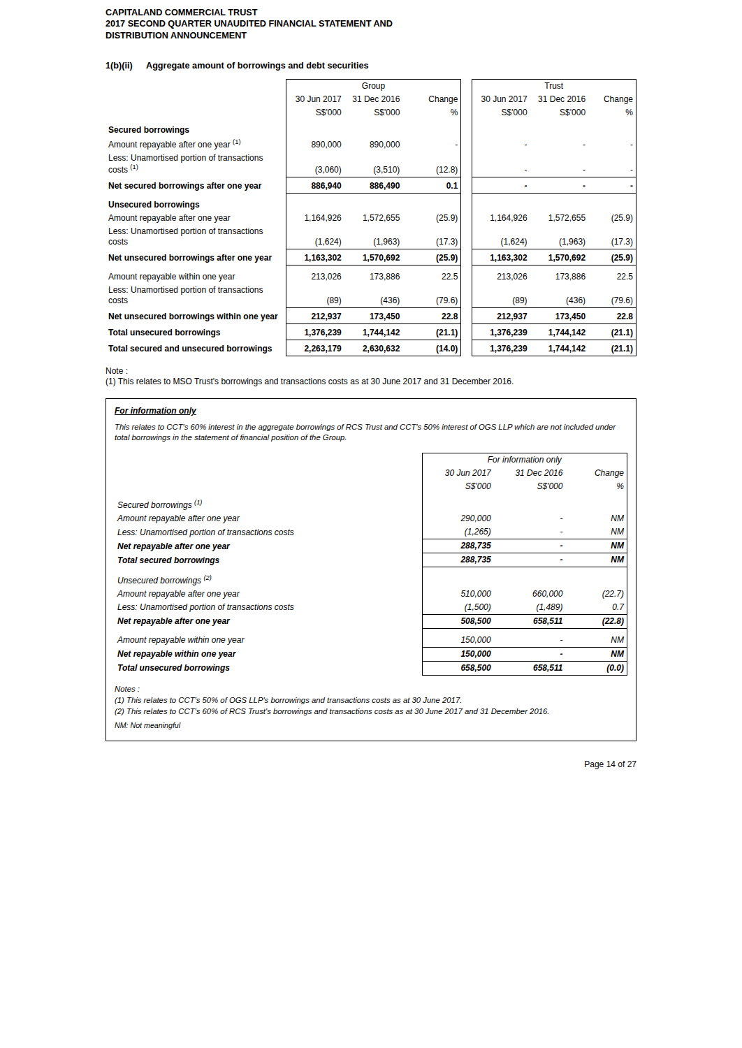CAPITALAND COMMERCIAL TRUST
2017 SECOND QUARTER UNAUDITED FINANCIAL STATEMENT AND
DISTRIBUTION ANNOUNCEMENT
1(b)(ii) Aggregate amount of borrowings and debt securities
| | Group | | Trust |
| | 30 Jun 2017 | 31 Dec 2016 | Change | | 30 Jun 2017 | 31 Dec 2016 | Change |
| | S$'000 | S$'000 | % | | S$'000 | S$'000 | % |
| Secured borrowings | | | | | | | |
| Amount repayable after one year (1) | 890,000 | 890,000 | - | | - | - | - |
| Less: Unamortised portion of transactions costs (1) | (3,060) | (3,510) | (12.8) | | - | - | - |
| Net secured borrowings after one year | 886,940 | 886,490 | 0.1 | | - | - | - |
| Unsecured borrowings | | | | | | | |
| Amount repayable after one year | 1,164,926 | 1,572,655 | (25.9) | | 1,164,926 | 1,572,655 | (25.9) |
| Less: Unamortised portion of transactions costs | (1,624) | (1,963) | (17.3) | | (1,624) | (1,963) | (17.3) |
| Net unsecured borrowings after one year | 1,163,302 | 1,570,692 | (25.9) | | 1,163,302 | 1,570,692 | (25.9) |
| Amount repayable within one year | 213,026 | 173,886 | 22.5 | | 213,026 | 173,886 | 22.5 |
| Less: Unamortised portion of transactions costs | (89) | (436) | (79.6) | | (89) | (436) | (79.6) |
| Net unsecured borrowings within one year | 212,937 | 173,450 | 22.8 | | 212,937 | 173,450 | 22.8 |
| Total unsecured borrowings | 1,376,239 | 1,744,142 | (21.1) | | 1,376,239 | 1,744,142 | (21.1) |
| Total secured and unsecured borrowings | 2,263,179 | 2,630,632 | (14.0) | | 1,376,239 | 1,744,142 | (21.1) |
Note :
(1) This relates to MSO Trust's borrowings and transactions costs as at 30 June 2017 and 31 December 2016.
For information only
This relates to CCT's 60% interest in the aggregate borrowings of RCS Trust and CCT's 50% interest of OGS LLP which are not included under total borrowings in the statement of financial position of the Group.
| | | For information only |
| | | 30 Jun 2017 | 31 Dec 2016 | Change |
| | | S$'000 | S$'000 | % |
| Secured borrowings (1) | | | | |
| Amount repayable after one year | | 290,000 | - | NM |
| Less: Unamortised portion of transactions costs | | (1,265) | - | NM |
| Net repayable after one year | | 288,735 | - | NM |
| Total secured borrowings | | 288,735 | - | NM |
| Unsecured borrowings (2) | | | | |
| Amount repayable after one year | | 510,000 | 660,000 | (22.7) |
| Less: Unamortised portion of transactions costs | | (1,500) | (1,489) | 0.7 |
| Net repayable after one year | | 508,500 | 658,511 | (22.8) |
| Amount repayable within one year | | 150,000 | - | NM |
| Net repayable within one year | | 150,000 | - | NM |
| Total unsecured borrowings | | 658,500 | 658,511 | (0.0) |
Notes :
(1) This relates to CCT's 50% of OGS LLP's borrowings and transactions costs as at 30 June 2017.
(2) This relates to CCT's 60% of RCS Trust's borrowings and transactions costs as at 30 June 2017 and 31 December 2016.
NM: Not meaningful
Page 14 of 27